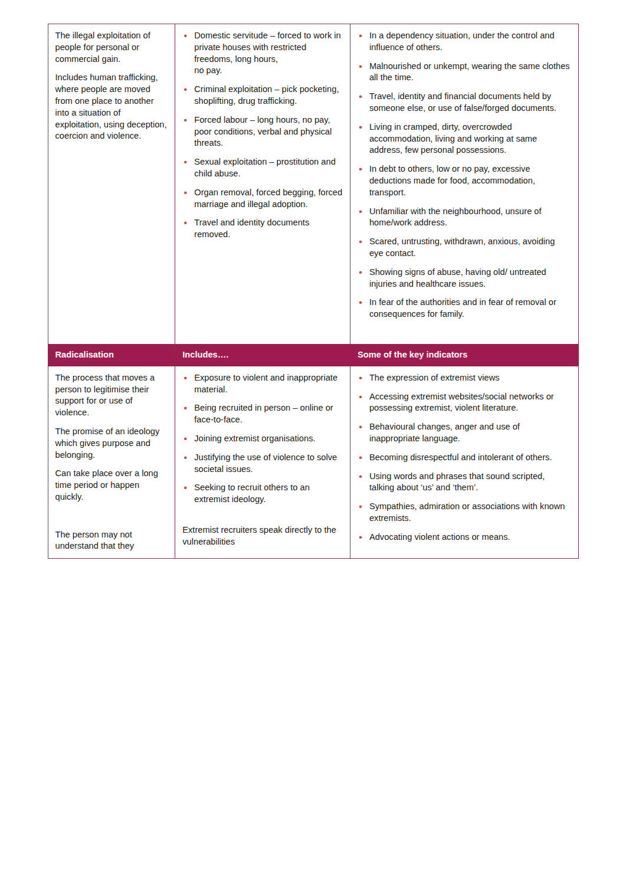| The illegal exploitation of people for personal or commercial gain. Includes human trafficking, where people are moved from one place to another into a situation of exploitation, using deception, coercion and violence. | Domestic servitude – forced to work in private houses with restricted freedoms, long hours, no pay. Criminal exploitation – pick pocketing, shoplifting, drug trafficking. Forced labour – long hours, no pay, poor conditions, verbal and physical threats. Sexual exploitation – prostitution and child abuse. Organ removal, forced begging, forced marriage and illegal adoption. Travel and identity documents removed. | In a dependency situation, under the control and influence of others. Malnourished or unkempt, wearing the same clothes all the time. Travel, identity and financial documents held by someone else, or use of false/forged documents. Living in cramped, dirty, overcrowded accommodation, living and working at same address, few personal possessions. In debt to others, low or no pay, excessive deductions made for food, accommodation, transport. Unfamiliar with the neighbourhood, unsure of home/work address. Scared, untrusting, withdrawn, anxious, avoiding eye contact. Showing signs of abuse, having old/ untreated injuries and healthcare issues. In fear of the authorities and in fear of removal or consequences for family. |
| Radicalisation | Includes…. | Some of the key indicators |
| The process that moves a person to legitimise their support for or use of violence. The promise of an ideology which gives purpose and belonging. Can take place over a long time period or happen quickly. The person may not understand that they | Exposure to violent and inappropriate material. Being recruited in person – online or face-to-face. Joining extremist organisations. Justifying the use of violence to solve societal issues. Seeking to recruit others to an extremist ideology. Extremist recruiters speak directly to the vulnerabilities | The expression of extremist views Accessing extremist websites/social networks or possessing extremist, violent literature. Behavioural changes, anger and use of inappropriate language. Becoming disrespectful and intolerant of others. Using words and phrases that sound scripted, talking about ‘us’ and ‘them’. Sympathies, admiration or associations with known extremists. Advocating violent actions or means. |